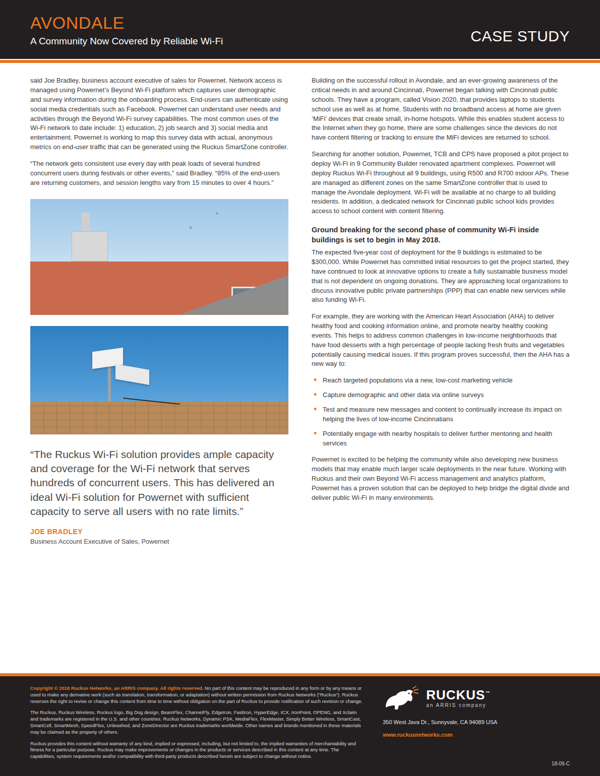AVONDALE
A Community Now Covered by Reliable Wi-Fi
CASE STUDY
said Joe Bradley, business account executive of sales for Powernet. Network access is managed using Powernet’s Beyond Wi-Fi platform which captures user demographic and survey information during the onboarding process. End-users can authenticate using social media credentials such as Facebook. Powernet can understand user needs and activities through the Beyond Wi-Fi survey capabilities. The most common uses of the Wi-Fi network to date include: 1) education, 2) job search and 3) social media and entertainment. Powernet is working to map this survey data with actual, anonymous metrics on end-user traffic that can be generated using the Ruckus SmartZone controller.
“The network gets consistent use every day with peak loads of several hundred concurrent users during festivals or other events,” said Bradley. “85% of the end-users are returning customers, and session lengths vary from 15 minutes to over 4 hours.”
“The Ruckus Wi-Fi solution provides ample capacity and coverage for the Wi-Fi network that serves hundreds of concurrent users. This has delivered an ideal Wi-Fi solution for Powernet with sufficient capacity to serve all users with no rate limits.”
JOE BRADLEY
Business Account Executive of Sales, Powernet
Building on the successful rollout in Avondale, and an ever-growing awareness of the critical needs in and around Cincinnati, Powernet began talking with Cincinnati public schools. They have a program, called Vision 2020, that provides laptops to students school use as well as at home. Students with no broadband access at home are given ‘MiFi’ devices that create small, in-home hotspots. While this enables student access to the Internet when they go home, there are some challenges since the devices do not have content filtering or tracking to ensure the MiFi devices are returned to school.
Searching for another solution, Powernet, TCB and CPS have proposed a pilot project to deploy Wi-Fi in 9 Community Builder renovated apartment complexes. Powernet will deploy Ruckus Wi-Fi throughout all 9 buildings, using R500 and R700 indoor APs. These are managed as different zones on the same SmartZone controller that is used to manage the Avondale deployment. Wi-Fi will be available at no charge to all building residents. In addition, a dedicated network for Cincinnati public school kids provides access to school content with content filtering.
Ground breaking for the second phase of community Wi-Fi inside buildings is set to begin in May 2018.
The expected five-year cost of deployment for the 9 buildings is estimated to be $300,000. While Powernet has committed initial resources to get the project started, they have continued to look at innovative options to create a fully sustainable business model that is not dependent on ongoing donations. They are approaching local organizations to discuss innovative public private partnerships (PPP) that can enable new services while also funding Wi-Fi.
For example, they are working with the American Heart Association (AHA) to deliver healthy food and cooking information online, and promote nearby healthy cooking events. This helps to address common challenges in low-income neighborhoods that have food desserts with a high percentage of people lacking fresh fruits and vegetables potentially causing medical issues. If this program proves successful, then the AHA has a new way to:
Reach targeted populations via a new, low-cost marketing vehicle
Capture demographic and other data via online surveys
Test and measure new messages and content to continually increase its impact on helping the lives of low-income Cincinnatians
Potentially engage with nearby hospitals to deliver further mentoring and health services
Powernet is excited to be helping the community while also developing new business models that may enable much larger scale deployments in the near future. Working with Ruckus and their own Beyond Wi-Fi access management and analytics platform, Powernet has a proven solution that can be deployed to help bridge the digital divide and deliver public Wi-Fi in many environments.
Copyright © 2018 Ruckus Networks, an ARRIS company. All rights reserved. No part of this content may be reproduced in any form or by any means or used to make any derivative work (such as translation, transformation, or adaptation) without written permission from Ruckus Networks (“Ruckus”). Ruckus reserves the right to revise or change this content from time to time without obligation on the part of Ruckus to provide notification of such revision or change.
The Ruckus, Ruckus Wireless, Ruckus logo, Big Dog design, BeamFlex, ChannelFly, EdgeIron, FastIron, HyperEdge, ICX, IronPoint, OPENG, and Xclaim and trademarks are registered in the U.S. and other countries. Ruckus Networks, Dynamic PSK, MediaFlex, FlexMaster, Simply Better Wireless, SmartCast, SmartCell, SmartMesh, SpeedFlex, Unleashed, and ZoneDirector are Ruckus trademarks worldwide. Other names and brands mentioned in these materials may be claimed as the property of others.
Ruckus provides this content without warranty of any kind, implied or expressed, including, but not limited to, the implied warranties of merchantability and fitness for a particular purpose. Ruckus may make improvements or changes in the products or services described in this content at any time. The capabilities, system requirements and/or compatibility with third-party products described herein are subject to change without notice.
RUCKUS™
an ARRIS company
350 West Java Dr., Sunnyvale, CA 94089 USA
www.ruckusnetworks.com
18-09-C